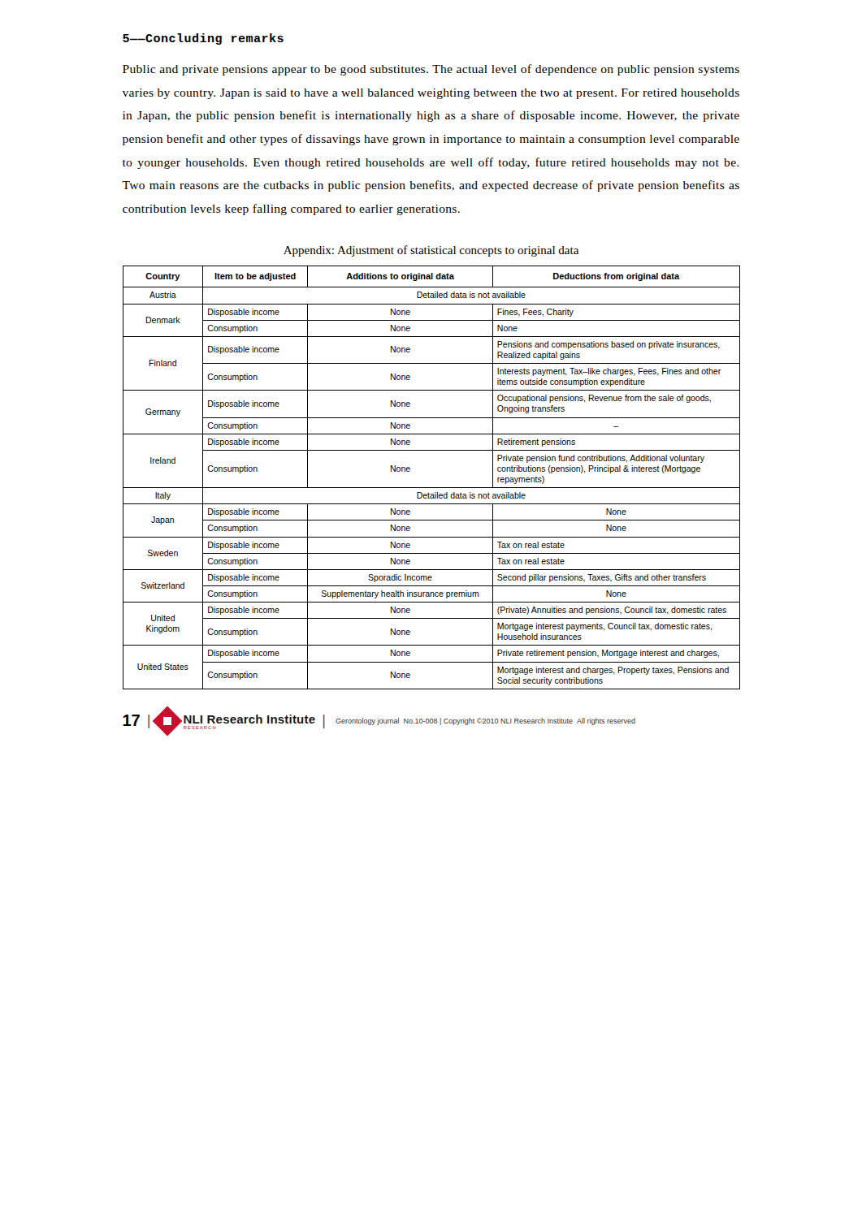5――Concluding remarks
Public and private pensions appear to be good substitutes. The actual level of dependence on public pension systems varies by country. Japan is said to have a well balanced weighting between the two at present. For retired households in Japan, the public pension benefit is internationally high as a share of disposable income. However, the private pension benefit and other types of dissavings have grown in importance to maintain a consumption level comparable to younger households. Even though retired households are well off today, future retired households may not be. Two main reasons are the cutbacks in public pension benefits, and expected decrease of private pension benefits as contribution levels keep falling compared to earlier generations.
Appendix: Adjustment of statistical concepts to original data
| Country | Item to be adjusted | Additions to original data | Deductions from original data |
| --- | --- | --- | --- |
| Austria | Detailed data is not available |
| Denmark | Disposable income | None | Fines, Fees, Charity |
| Consumption | None | None |
| Finland | Disposable income | None | Pensions and compensations based on private insurances, Realized capital gains |
| Consumption | None | Interests payment, Tax–like charges, Fees, Fines and other items outside consumption expenditure |
| Germany | Disposable income | None | Occupational pensions, Revenue from the sale of goods, Ongoing transfers |
| Consumption | None | – |
| Ireland | Disposable income | None | Retirement pensions |
| Consumption | None | Private pension fund contributions, Additional voluntary contributions (pension), Principal & interest (Mortgage repayments) |
| Italy | Detailed data is not available |
| Japan | Disposable income | None | None |
| Consumption | None | None |
| Sweden | Disposable income | None | Tax on real estate |
| Consumption | None | Tax on real estate |
| Switzerland | Disposable income | Sporadic Income | Second pillar pensions, Taxes, Gifts and other transfers |
| Consumption | Supplementary health insurance premium | None |
| United Kingdom | Disposable income | None | (Private) Annuities and pensions, Council tax, domestic rates |
| Consumption | None | Mortgage interest payments, Council tax, domestic rates, Household insurances |
| United States | Disposable income | None | Private retirement pension, Mortgage interest and charges, |
| Consumption | None | Mortgage interest and charges, Property taxes, Pensions and Social security contributions |
17 | NLI Research Institute RESEARCH | Gerontology journal No.10-008 | Copyright ©2010 NLI Research Institute All rights reserved